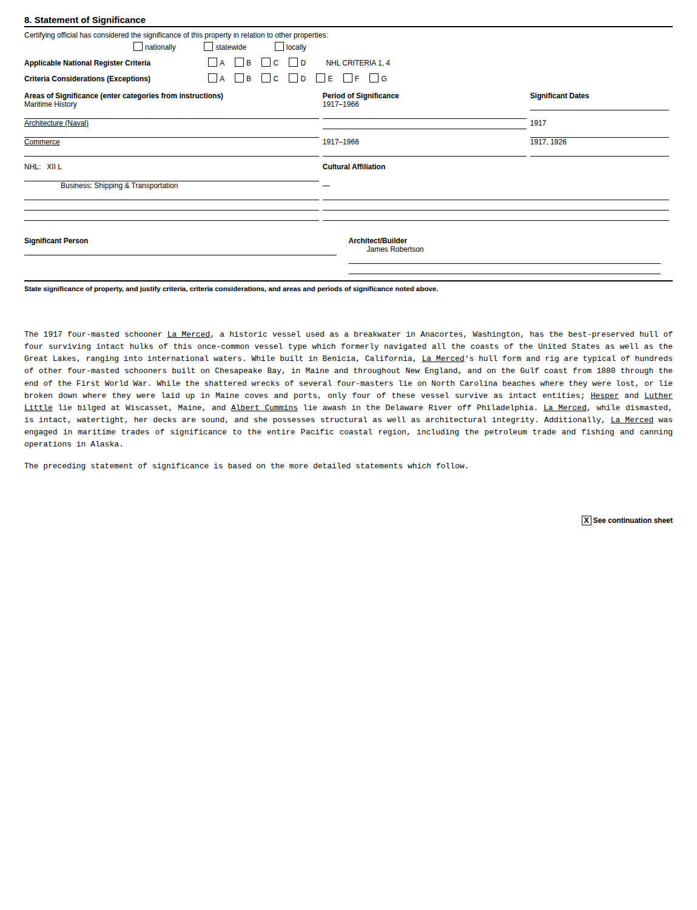8. Statement of Significance
Certifying official has considered the significance of this property in relation to other properties:
nationally statewide locally
Applicable National Register Criteria A B C D NHL CRITERIA 1, 4
Criteria Considerations (Exceptions) A B C D E F G
| Areas of Significance (enter categories from instructions) Maritime History | Period of Significance 1917–1966 | Significant Dates |
| Architecture (Naval) | | 1917 |
| Commerce | 1917–1966 | 1917, 1926 |
| NHL: XII L | Cultural Affiliation |
| Business: Shipping & Transportation | — |
Significant Person
Architect/Builder
James Robertson
State significance of property, and justify criteria, criteria considerations, and areas and periods of significance noted above.
The 1917 four-masted schooner La Merced, a historic vessel used as a breakwater in Anacortes, Washington, has the best-preserved hull of four surviving intact hulks of this once-common vessel type which formerly navigated all the coasts of the United States as well as the Great Lakes, ranging into international waters. While built in Benicia, California, La Merced's hull form and rig are typical of hundreds of other four-masted schooners built on Chesapeake Bay, in Maine and throughout New England, and on the Gulf coast from 1880 through the end of the First World War. While the shattered wrecks of several four-masters lie on North Carolina beaches where they were lost, or lie broken down where they were laid up in Maine coves and ports, only four of these vessel survive as intact entities; Hesper and Luther Little lie bilged at Wiscasset, Maine, and Albert Cummins lie awash in the Delaware River off Philadelphia. La Merced, while dismasted, is intact, watertight, her decks are sound, and she possesses structural as well as architectural integrity. Additionally, La Merced was engaged in maritime trades of significance to the entire Pacific coastal region, including the petroleum trade and fishing and canning operations in Alaska.
The preceding statement of significance is based on the more detailed statements which follow.
XSee continuation sheet